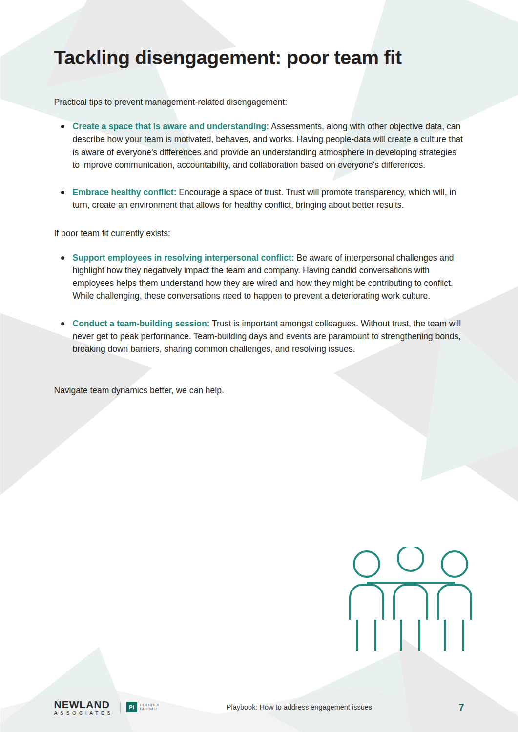Tackling disengagement: poor team fit
Practical tips to prevent management-related disengagement:
Create a space that is aware and understanding: Assessments, along with other objective data, can describe how your team is motivated, behaves, and works. Having people-data will create a culture that is aware of everyone's differences and provide an understanding atmosphere in developing strategies to improve communication, accountability, and collaboration based on everyone's differences.
Embrace healthy conflict: Encourage a space of trust. Trust will promote transparency, which will, in turn, create an environment that allows for healthy conflict, bringing about better results.
If poor team fit currently exists:
Support employees in resolving interpersonal conflict: Be aware of interpersonal challenges and highlight how they negatively impact the team and company. Having candid conversations with employees helps them understand how they are wired and how they might be contributing to conflict. While challenging, these conversations need to happen to prevent a deteriorating work culture.
Conduct a team-building session: Trust is important amongst colleagues. Without trust, the team will never get to peak performance. Team-building days and events are paramount to strengthening bonds, breaking down barriers, sharing common challenges, and resolving issues.
Navigate team dynamics better, we can help.
NEWLAND ASSOCIATES
PI
Certified
Partner
Playbook: How to address engagement issues
7